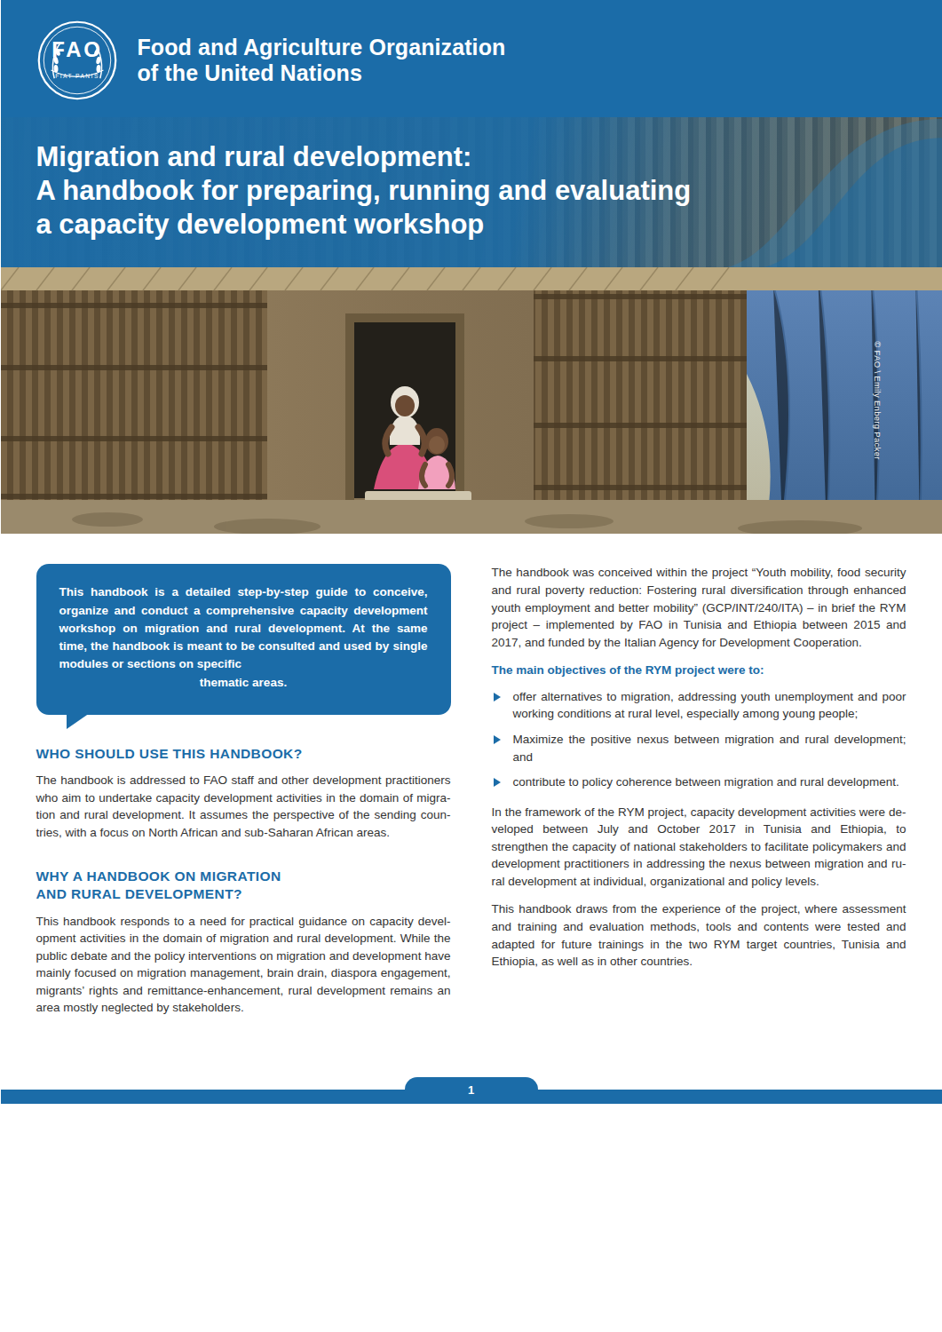FAO FIAT PANIS
Food and Agriculture Organization
of the United Nations
Migration and rural development:
A handbook for preparing, running and evaluating
a capacity development workshop
© FAO \ Emily Enberg Packer
This handbook is a detailed step-by-step guide to conceive, organize and conduct a comprehensive capacity development workshop on migration and rural development. At the same time, the handbook is meant to be consulted and used by single modules or sections on specific thematic areas.
Who should use this handbook?
The handbook is addressed to FAO staff and other development practitioners who aim to undertake capacity development activities in the domain of migration and rural development. It assumes the perspective of the sending countries, with a focus on North African and sub-Saharan African areas.
Why a handbook on migration
and rural development?
This handbook responds to a need for practical guidance on capacity development activities in the domain of migration and rural development. While the public debate and the policy interventions on migration and development have mainly focused on migration management, brain drain, diaspora engagement, migrants’ rights and remittance-enhancement, rural development remains an area mostly neglected by stakeholders.
The handbook was conceived within the project “Youth mobility, food security and rural poverty reduction: Fostering rural diversification through enhanced youth employment and better mobility” (GCP/INT/240/ITA) – in brief the RYM project – implemented by FAO in Tunisia and Ethiopia between 2015 and 2017, and funded by the Italian Agency for Development Cooperation.
The main objectives of the RYM project were to:
offer alternatives to migration, addressing youth unemployment and poor working conditions at rural level, especially among young people;
Maximize the positive nexus between migration and rural development; and
contribute to policy coherence between migration and rural development.
In the framework of the RYM project, capacity development activities were developed between July and October 2017 in Tunisia and Ethiopia, to strengthen the capacity of national stakeholders to facilitate policymakers and development practitioners in addressing the nexus between migration and rural development at individual, organizational and policy levels.
This handbook draws from the experience of the project, where assessment and training and evaluation methods, tools and contents were tested and adapted for future trainings in the two RYM target countries, Tunisia and Ethiopia, as well as in other countries.
1